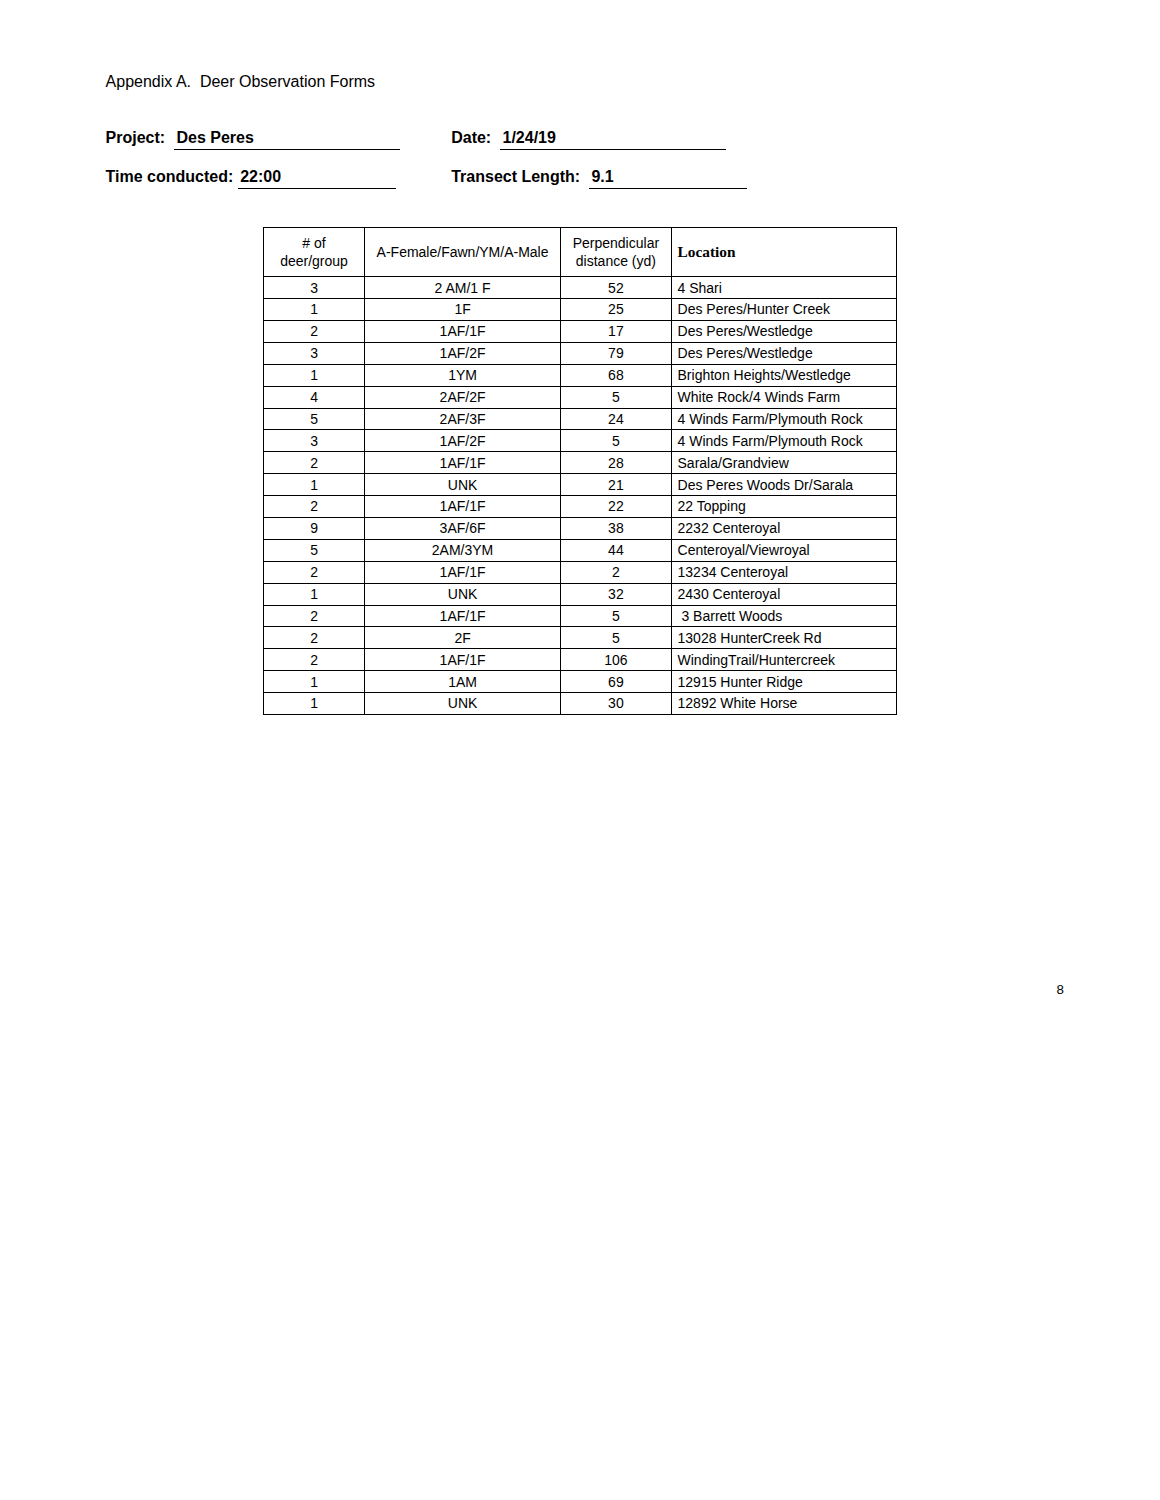Appendix A. Deer Observation Forms
Project: Des Peres
Date: 1/24/19
Time conducted: 22:00
Transect Length: 9.1
| # of deer/group | A-Female/Fawn/YM/A-Male | Perpendicular distance (yd) | Location |
| --- | --- | --- | --- |
| 3 | 2 AM/1 F | 52 | 4 Shari |
| 1 | 1F | 25 | Des Peres/Hunter Creek |
| 2 | 1AF/1F | 17 | Des Peres/Westledge |
| 3 | 1AF/2F | 79 | Des Peres/Westledge |
| 1 | 1YM | 68 | Brighton Heights/Westledge |
| 4 | 2AF/2F | 5 | White Rock/4 Winds Farm |
| 5 | 2AF/3F | 24 | 4 Winds Farm/Plymouth Rock |
| 3 | 1AF/2F | 5 | 4 Winds Farm/Plymouth Rock |
| 2 | 1AF/1F | 28 | Sarala/Grandview |
| 1 | UNK | 21 | Des Peres Woods Dr/Sarala |
| 2 | 1AF/1F | 22 | 22 Topping |
| 9 | 3AF/6F | 38 | 2232 Centeroyal |
| 5 | 2AM/3YM | 44 | Centeroyal/Viewroyal |
| 2 | 1AF/1F | 2 | 13234 Centeroyal |
| 1 | UNK | 32 | 2430 Centeroyal |
| 2 | 1AF/1F | 5 | 3 Barrett Woods |
| 2 | 2F | 5 | 13028 HunterCreek Rd |
| 2 | 1AF/1F | 106 | WindingTrail/Huntercreek |
| 1 | 1AM | 69 | 12915 Hunter Ridge |
| 1 | UNK | 30 | 12892 White Horse |
8